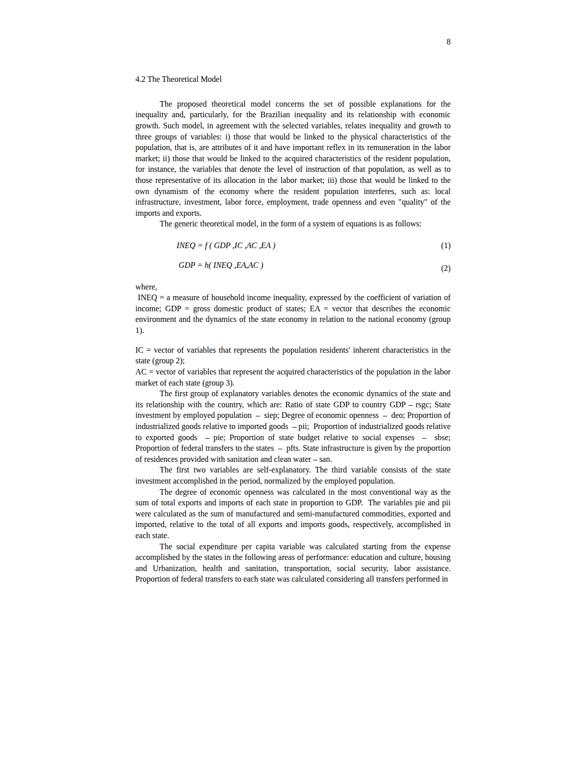8
4.2 The Theoretical Model
The proposed theoretical model concerns the set of possible explanations for the inequality and, particularly, for the Brazilian inequality and its relationship with economic growth. Such model, in agreement with the selected variables, relates inequality and growth to three groups of variables: i) those that would be linked to the physical characteristics of the population, that is, are attributes of it and have important reflex in its remuneration in the labor market; ii) those that would be linked to the acquired characteristics of the resident population, for instance, the variables that denote the level of instruction of that population, as well as to those representative of its allocation in the labor market; iii) those that would be linked to the own dynamism of the economy where the resident population interferes, such as: local infrastructure, investment, labor force, employment, trade openness and even "quality" of the imports and exports.
The generic theoretical model, in the form of a system of equations is as follows:
INEQ = f ( GDP ,IC ,AC ,EA ) (1)
GDP = h( INEQ ,EA,AC ) (2)
where,
INEQ = a measure of household income inequality, expressed by the coefficient of variation of income; GDP = gross domestic product of states; EA = vector that describes the economic environment and the dynamics of the state economy in relation to the national economy (group 1).
IC = vector of variables that represents the population residents' inherent characteristics in the state (group 2);
AC = vector of variables that represent the acquired characteristics of the population in the labor market of each state (group 3).
The first group of explanatory variables denotes the economic dynamics of the state and its relationship with the country, which are: Ratio of state GDP to country GDP – rsgc; State investment by employed population – siep; Degree of economic openness – deo; Proportion of industrialized goods relative to imported goods – pii; Proportion of industrialized goods relative to exported goods – pie; Proportion of state budget relative to social expenses – sbse; Proportion of federal transfers to the states – pfts. State infrastructure is given by the proportion of residences provided with sanitation and clean water – san.
The first two variables are self-explanatory. The third variable consists of the state investment accomplished in the period, normalized by the employed population.
The degree of economic openness was calculated in the most conventional way as the sum of total exports and imports of each state in proportion to GDP. The variables pie and pii were calculated as the sum of manufactured and semi-manufactured commodities, exported and imported, relative to the total of all exports and imports goods, respectively, accomplished in each state.
The social expenditure per capita variable was calculated starting from the expense accomplished by the states in the following areas of performance: education and culture, housing and Urbanization, health and sanitation, transportation, social security, labor assistance. Proportion of federal transfers to each state was calculated considering all transfers performed in